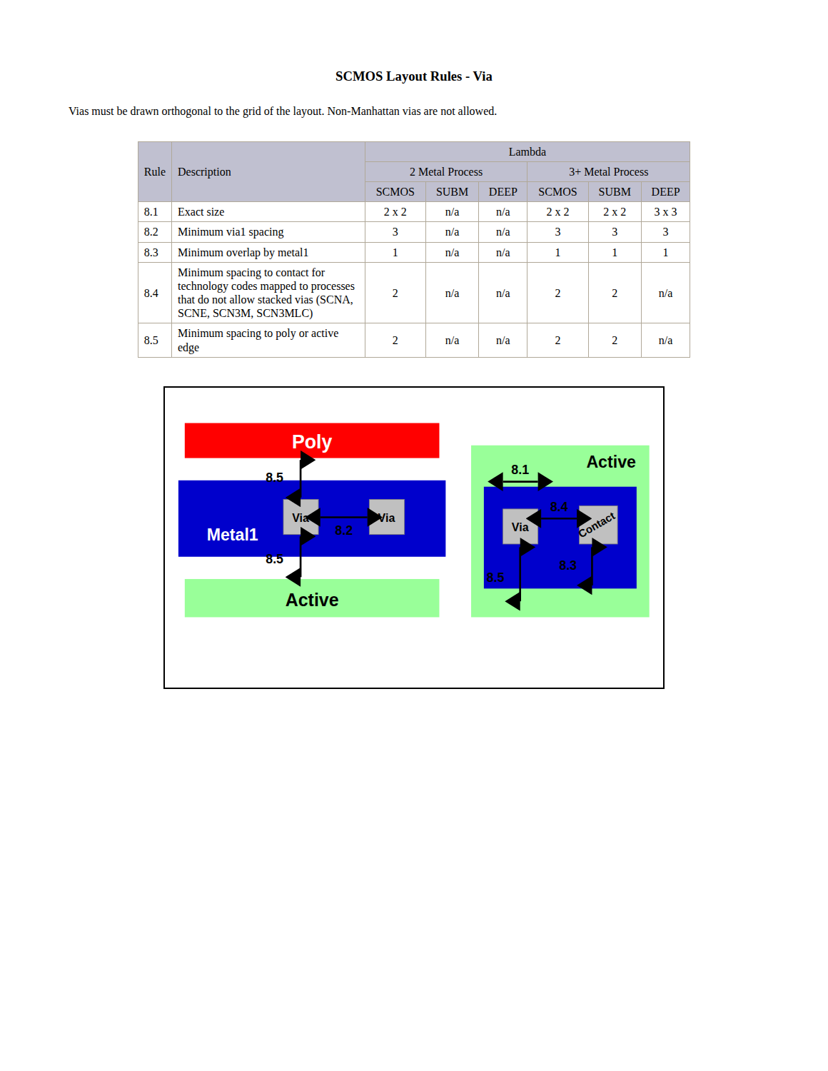SCMOS Layout Rules - Via
Vias must be drawn orthogonal to the grid of the layout. Non-Manhattan vias are not allowed.
| Rule | Description | Lambda |
| --- | --- | --- |
| 2 Metal Process | 3+ Metal Process |
| SCMOS | SUBM | DEEP | SCMOS | SUBM | DEEP |
| 8.1 | Exact size | 2 x 2 | n/a | n/a | 2 x 2 | 2 x 2 | 3 x 3 |
| 8.2 | Minimum via1 spacing | 3 | n/a | n/a | 3 | 3 | 3 |
| 8.3 | Minimum overlap by metal1 | 1 | n/a | n/a | 1 | 1 | 1 |
| 8.4 | Minimum spacing to contact for technology codes mapped to processes that do not allow stacked vias (SCNA, SCNE, SCN3M, SCN3MLC) | 2 | n/a | n/a | 2 | 2 | n/a |
| 8.5 | Minimum spacing to poly or active edge | 2 | n/a | n/a | 2 | 2 | n/a |
Poly Metal1 Via Via Active 8.5 8.2 8.5 Active Via Contact 8.1 8.4 8.3 8.5